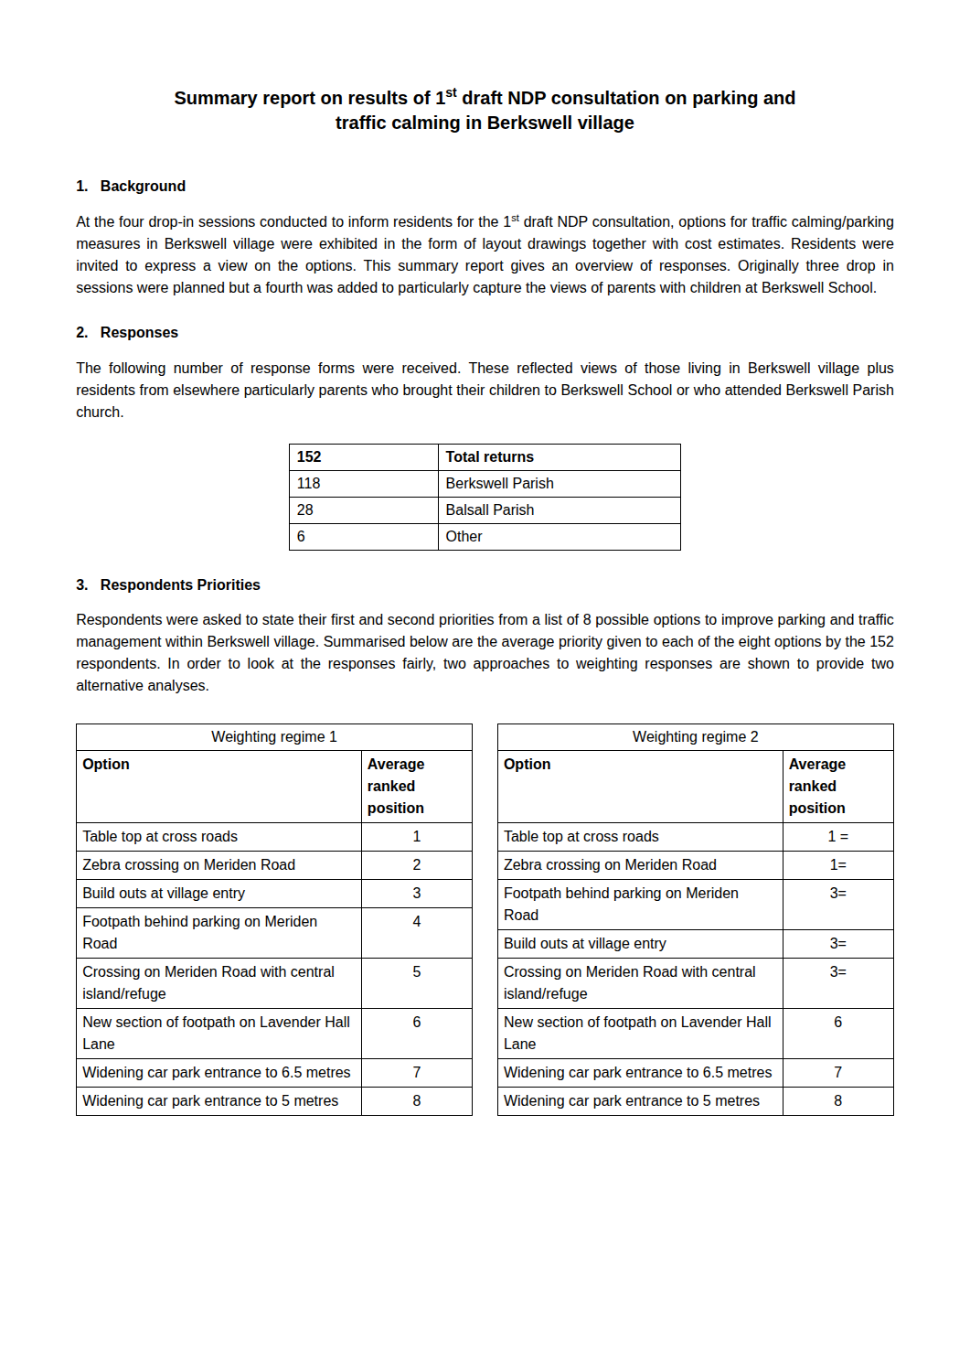Summary report on results of 1st draft NDP consultation on parking and
traffic calming in Berkswell village
1. Background
At the four drop-in sessions conducted to inform residents for the 1st draft NDP consultation, options for traffic calming/parking measures in Berkswell village were exhibited in the form of layout drawings together with cost estimates. Residents were invited to express a view on the options. This summary report gives an overview of responses. Originally three drop in sessions were planned but a fourth was added to particularly capture the views of parents with children at Berkswell School.
2. Responses
The following number of response forms were received. These reflected views of those living in Berkswell village plus residents from elsewhere particularly parents who brought their children to Berkswell School or who attended Berkswell Parish church.
| 152 | Total returns |
| 118 | Berkswell Parish |
| 28 | Balsall Parish |
| 6 | Other |
3. Respondents Priorities
Respondents were asked to state their first and second priorities from a list of 8 possible options to improve parking and traffic management within Berkswell village. Summarised below are the average priority given to each of the eight options by the 152 respondents. In order to look at the responses fairly, two approaches to weighting responses are shown to provide two alternative analyses.
Weighting regime 1
| Option | Average ranked position |
| --- | --- |
| Table top at cross roads | 1 |
| Zebra crossing on Meriden Road | 2 |
| Build outs at village entry | 3 |
| Footpath behind parking on Meriden Road | 4 |
| Crossing on Meriden Road with central island/refuge | 5 |
| New section of footpath on Lavender Hall Lane | 6 |
| Widening car park entrance to 6.5 metres | 7 |
| Widening car park entrance to 5 metres | 8 |
Weighting regime 2
| Option | Average ranked position |
| --- | --- |
| Table top at cross roads | 1 = |
| Zebra crossing on Meriden Road | 1= |
| Footpath behind parking on Meriden Road | 3= |
| Build outs at village entry | 3= |
| Crossing on Meriden Road with central island/refuge | 3= |
| New section of footpath on Lavender Hall Lane | 6 |
| Widening car park entrance to 6.5 metres | 7 |
| Widening car park entrance to 5 metres | 8 |